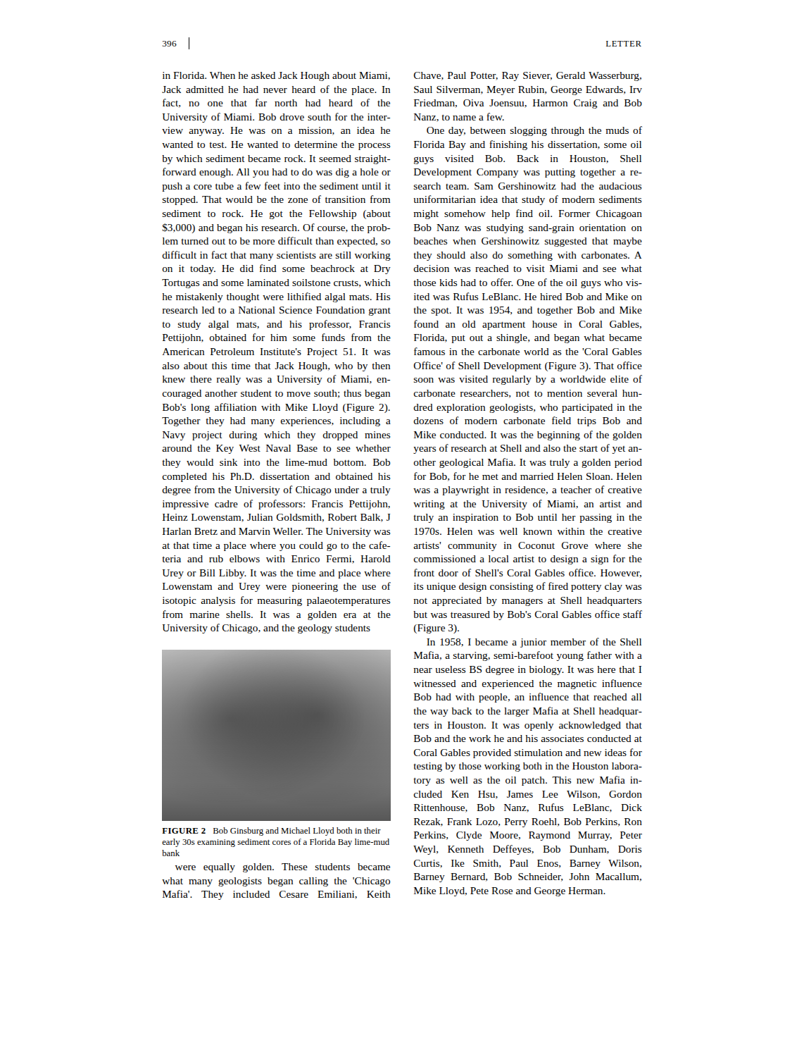396 Letter
in Florida. When he asked Jack Hough about Miami, Jack admitted he had never heard of the place. In fact, no one that far north had heard of the University of Miami. Bob drove south for the interview anyway. He was on a mission, an idea he wanted to test. He wanted to determine the process by which sediment became rock. It seemed straightforward enough. All you had to do was dig a hole or push a core tube a few feet into the sediment until it stopped. That would be the zone of transition from sediment to rock. He got the Fellowship (about $3,000) and began his research. Of course, the problem turned out to be more difficult than expected, so difficult in fact that many scientists are still working on it today. He did find some beachrock at Dry Tortugas and some laminated soilstone crusts, which he mistakenly thought were lithified algal mats. His research led to a National Science Foundation grant to study algal mats, and his professor, Francis Pettijohn, obtained for him some funds from the American Petroleum Institute's Project 51. It was also about this time that Jack Hough, who by then knew there really was a University of Miami, encouraged another student to move south; thus began Bob's long affiliation with Mike Lloyd (Figure 2). Together they had many experiences, including a Navy project during which they dropped mines around the Key West Naval Base to see whether they would sink into the lime-mud bottom. Bob completed his Ph.D. dissertation and obtained his degree from the University of Chicago under a truly impressive cadre of professors: Francis Pettijohn, Heinz Lowenstam, Julian Goldsmith, Robert Balk, J Harlan Bretz and Marvin Weller. The University was at that time a place where you could go to the cafeteria and rub elbows with Enrico Fermi, Harold Urey or Bill Libby. It was the time and place where Lowenstam and Urey were pioneering the use of isotopic analysis for measuring palaeotemperatures from marine shells. It was a golden era at the University of Chicago, and the geology students
FIGURE 2 Bob Ginsburg and Michael Lloyd both in their early 30s examining sediment cores of a Florida Bay lime-mud bank
were equally golden. These students became what many geologists began calling the 'Chicago Mafia'. They included Cesare Emiliani, Keith Chave, Paul Potter, Ray Siever, Gerald Wasserburg, Saul Silverman, Meyer Rubin, George Edwards, Irv Friedman, Oiva Joensuu, Harmon Craig and Bob Nanz, to name a few.
One day, between slogging through the muds of Florida Bay and finishing his dissertation, some oil guys visited Bob. Back in Houston, Shell Development Company was putting together a research team. Sam Gershinowitz had the audacious uniformitarian idea that study of modern sediments might somehow help find oil. Former Chicagoan Bob Nanz was studying sand-grain orientation on beaches when Gershinowitz suggested that maybe they should also do something with carbonates. A decision was reached to visit Miami and see what those kids had to offer. One of the oil guys who visited was Rufus LeBlanc. He hired Bob and Mike on the spot. It was 1954, and together Bob and Mike found an old apartment house in Coral Gables, Florida, put out a shingle, and began what became famous in the carbonate world as the 'Coral Gables Office' of Shell Development (Figure 3). That office soon was visited regularly by a worldwide elite of carbonate researchers, not to mention several hundred exploration geologists, who participated in the dozens of modern carbonate field trips Bob and Mike conducted. It was the beginning of the golden years of research at Shell and also the start of yet another geological Mafia. It was truly a golden period for Bob, for he met and married Helen Sloan. Helen was a playwright in residence, a teacher of creative writing at the University of Miami, an artist and truly an inspiration to Bob until her passing in the 1970s. Helen was well known within the creative artists' community in Coconut Grove where she commissioned a local artist to design a sign for the front door of Shell's Coral Gables office. However, its unique design consisting of fired pottery clay was not appreciated by managers at Shell headquarters but was treasured by Bob's Coral Gables office staff (Figure 3).
In 1958, I became a junior member of the Shell Mafia, a starving, semi-barefoot young father with a near useless BS degree in biology. It was here that I witnessed and experienced the magnetic influence Bob had with people, an influence that reached all the way back to the larger Mafia at Shell headquarters in Houston. It was openly acknowledged that Bob and the work he and his associates conducted at Coral Gables provided stimulation and new ideas for testing by those working both in the Houston laboratory as well as the oil patch. This new Mafia included Ken Hsu, James Lee Wilson, Gordon Rittenhouse, Bob Nanz, Rufus LeBlanc, Dick Rezak, Frank Lozo, Perry Roehl, Bob Perkins, Ron Perkins, Clyde Moore, Raymond Murray, Peter Weyl, Kenneth Deffeyes, Bob Dunham, Doris Curtis, Ike Smith, Paul Enos, Barney Wilson, Barney Bernard, Bob Schneider, John Macallum, Mike Lloyd, Pete Rose and George Herman.